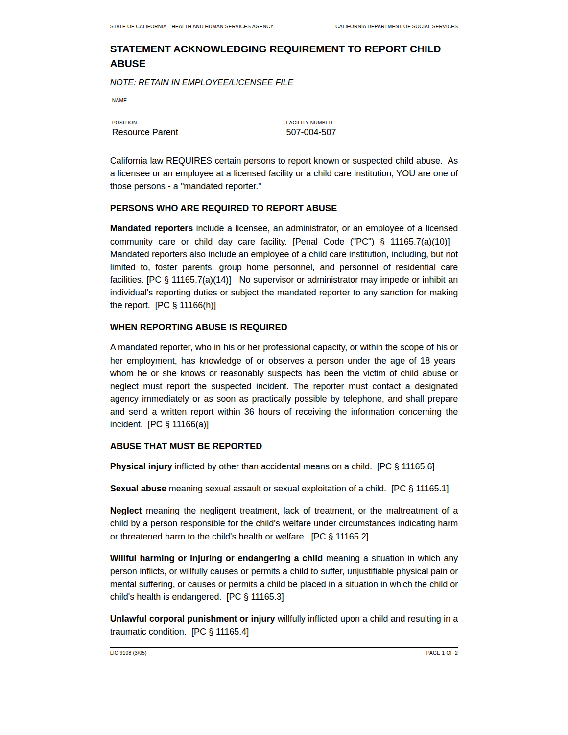STATE OF CALIFORNIA—HEALTH AND HUMAN SERVICES AGENCY CALIFORNIA DEPARTMENT OF SOCIAL SERVICES
STATEMENT ACKNOWLEDGING REQUIREMENT TO REPORT CHILD ABUSE
NOTE: RETAIN IN EMPLOYEE/LICENSEE FILE
| NAME |
| POSITION Resource Parent | FACILITY NUMBER 507-004-507 |
California law REQUIRES certain persons to report known or suspected child abuse. As a licensee or an employee at a licensed facility or a child care institution, YOU are one of those persons - a "mandated reporter."
PERSONS WHO ARE REQUIRED TO REPORT ABUSE
Mandated reporters include a licensee, an administrator, or an employee of a licensed community care or child day care facility. [Penal Code ("PC") § 11165.7(a)(10)] Mandated reporters also include an employee of a child care institution, including, but not limited to, foster parents, group home personnel, and personnel of residential care facilities. [PC § 11165.7(a)(14)] No supervisor or administrator may impede or inhibit an individual's reporting duties or subject the mandated reporter to any sanction for making the report. [PC § 11166(h)]
WHEN REPORTING ABUSE IS REQUIRED
A mandated reporter, who in his or her professional capacity, or within the scope of his or her employment, has knowledge of or observes a person under the age of 18 years whom he or she knows or reasonably suspects has been the victim of child abuse or neglect must report the suspected incident. The reporter must contact a designated agency immediately or as soon as practically possible by telephone, and shall prepare and send a written report within 36 hours of receiving the information concerning the incident. [PC § 11166(a)]
ABUSE THAT MUST BE REPORTED
Physical injury inflicted by other than accidental means on a child. [PC § 11165.6]
Sexual abuse meaning sexual assault or sexual exploitation of a child. [PC § 11165.1]
Neglect meaning the negligent treatment, lack of treatment, or the maltreatment of a child by a person responsible for the child's welfare under circumstances indicating harm or threatened harm to the child's health or welfare. [PC § 11165.2]
Willful harming or injuring or endangering a child meaning a situation in which any person inflicts, or willfully causes or permits a child to suffer, unjustifiable physical pain or mental suffering, or causes or permits a child be placed in a situation in which the child or child's health is endangered. [PC § 11165.3]
Unlawful corporal punishment or injury willfully inflicted upon a child and resulting in a traumatic condition. [PC § 11165.4]
LIC 9108 (3/05) PAGE 1 OF 2